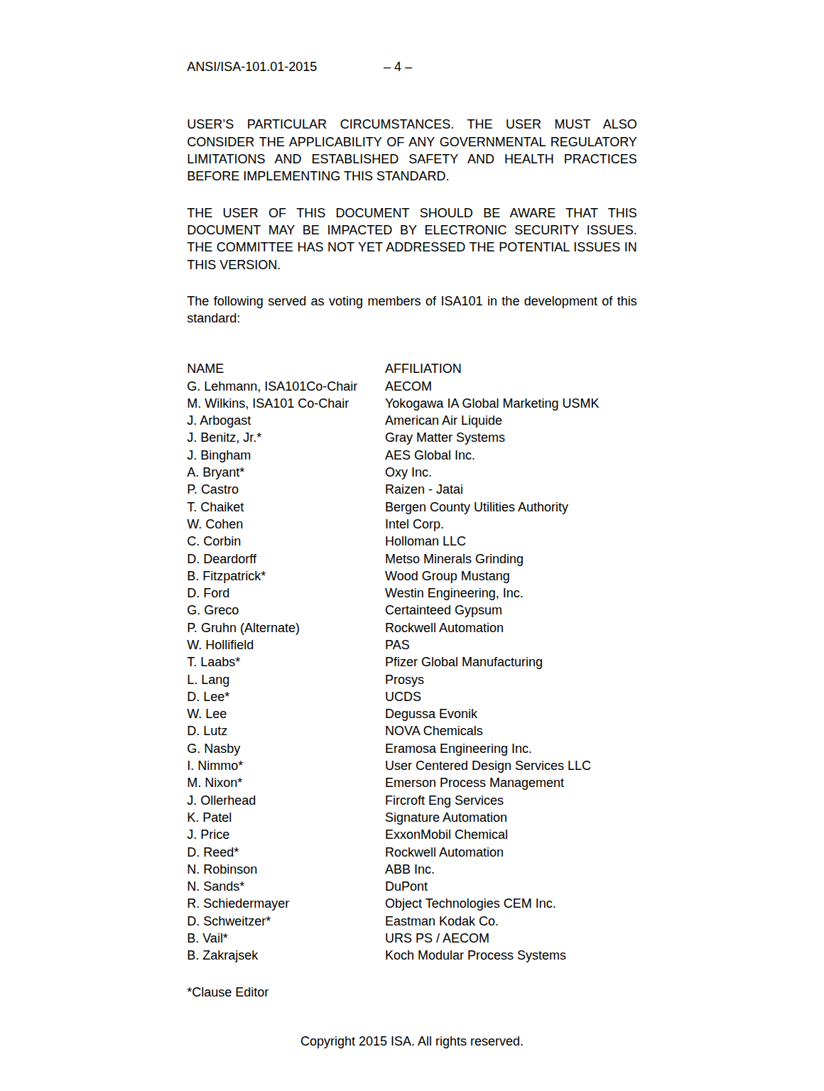ANSI/ISA-101.01-2015 – 4 –
USER’S PARTICULAR CIRCUMSTANCES. THE USER MUST ALSO CONSIDER THE APPLICABILITY OF ANY GOVERNMENTAL REGULATORY LIMITATIONS AND ESTABLISHED SAFETY AND HEALTH PRACTICES BEFORE IMPLEMENTING THIS STANDARD.
THE USER OF THIS DOCUMENT SHOULD BE AWARE THAT THIS DOCUMENT MAY BE IMPACTED BY ELECTRONIC SECURITY ISSUES. THE COMMITTEE HAS NOT YET ADDRESSED THE POTENTIAL ISSUES IN THIS VERSION.
The following served as voting members of ISA101 in the development of this standard:
| NAME | AFFILIATION |
| G. Lehmann, ISA101Co-Chair | AECOM |
| M. Wilkins, ISA101 Co-Chair | Yokogawa IA Global Marketing USMK |
| J. Arbogast | American Air Liquide |
| J. Benitz, Jr.* | Gray Matter Systems |
| J. Bingham | AES Global Inc. |
| A. Bryant* | Oxy Inc. |
| P. Castro | Raizen - Jatai |
| T. Chaiket | Bergen County Utilities Authority |
| W. Cohen | Intel Corp. |
| C. Corbin | Holloman LLC |
| D. Deardorff | Metso Minerals Grinding |
| B. Fitzpatrick* | Wood Group Mustang |
| D. Ford | Westin Engineering, Inc. |
| G. Greco | Certainteed Gypsum |
| P. Gruhn (Alternate) | Rockwell Automation |
| W. Hollifield | PAS |
| T. Laabs* | Pfizer Global Manufacturing |
| L. Lang | Prosys |
| D. Lee* | UCDS |
| W. Lee | Degussa Evonik |
| D. Lutz | NOVA Chemicals |
| G. Nasby | Eramosa Engineering Inc. |
| I. Nimmo* | User Centered Design Services LLC |
| M. Nixon* | Emerson Process Management |
| J. Ollerhead | Fircroft Eng Services |
| K. Patel | Signature Automation |
| J. Price | ExxonMobil Chemical |
| D. Reed* | Rockwell Automation |
| N. Robinson | ABB Inc. |
| N. Sands* | DuPont |
| R. Schiedermayer | Object Technologies CEM Inc. |
| D. Schweitzer* | Eastman Kodak Co. |
| B. Vail* | URS PS / AECOM |
| B. Zakrajsek | Koch Modular Process Systems |
*Clause Editor
Copyright 2015 ISA. All rights reserved.